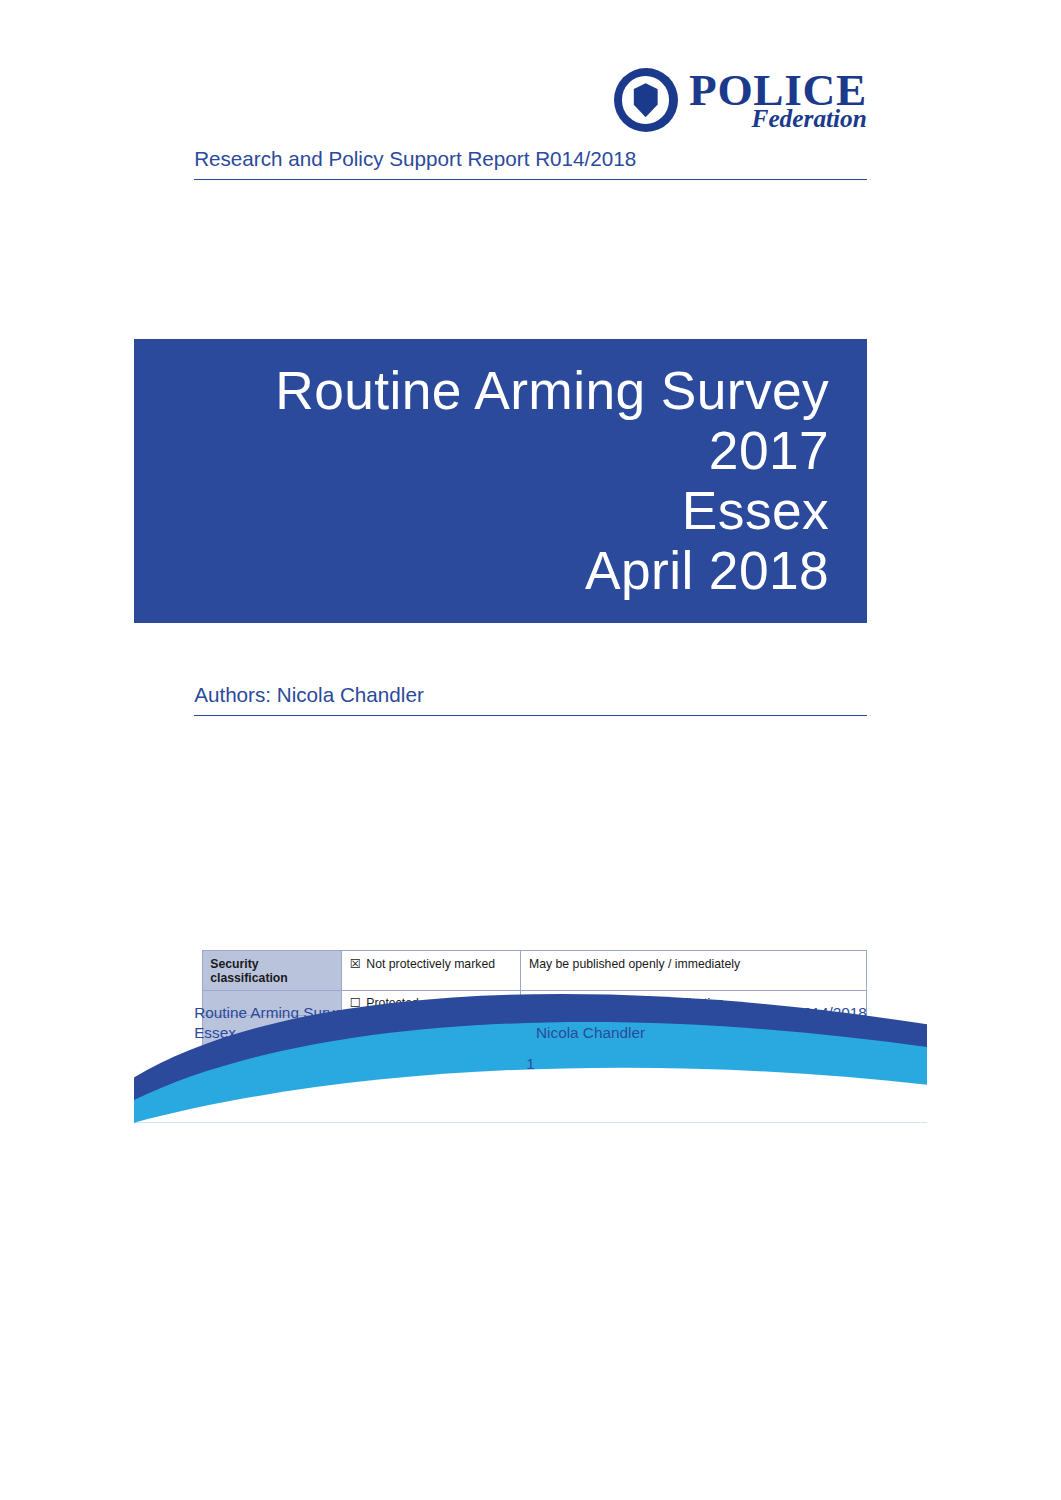POLICE Federation
Research and Policy Support Report R014/2018
Routine Arming Survey 2017 Essex April 2018
Authors: Nicola Chandler
| Security classification | ☒ Not protectively marked | May be published openly / immediately |
| | ☐ Protected | Review whether broader publication |
| | ☐ Restricted | Not for open publication. Restricted to: ………….. |
| | ☐ Confidential | |
Routine Arming Survey 2017
Essex
Research and Policy Support
Nicola Chandler
R014/2018
1